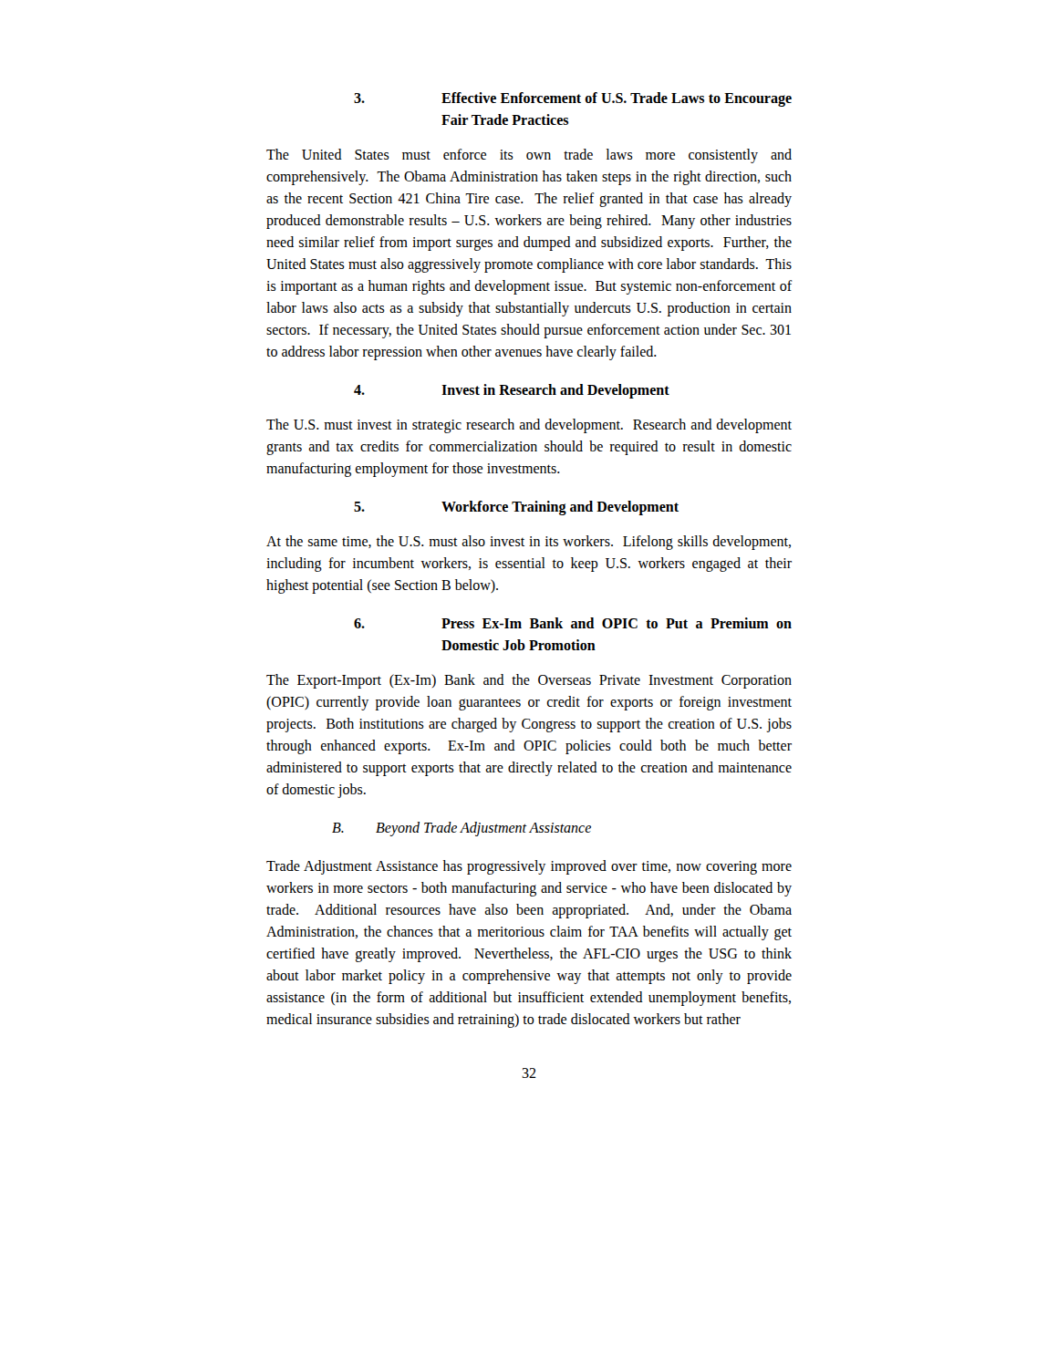3. Effective Enforcement of U.S. Trade Laws to Encourage Fair Trade Practices
The United States must enforce its own trade laws more consistently and comprehensively. The Obama Administration has taken steps in the right direction, such as the recent Section 421 China Tire case. The relief granted in that case has already produced demonstrable results – U.S. workers are being rehired. Many other industries need similar relief from import surges and dumped and subsidized exports. Further, the United States must also aggressively promote compliance with core labor standards. This is important as a human rights and development issue. But systemic non-enforcement of labor laws also acts as a subsidy that substantially undercuts U.S. production in certain sectors. If necessary, the United States should pursue enforcement action under Sec. 301 to address labor repression when other avenues have clearly failed.
4. Invest in Research and Development
The U.S. must invest in strategic research and development. Research and development grants and tax credits for commercialization should be required to result in domestic manufacturing employment for those investments.
5. Workforce Training and Development
At the same time, the U.S. must also invest in its workers. Lifelong skills development, including for incumbent workers, is essential to keep U.S. workers engaged at their highest potential (see Section B below).
6. Press Ex-Im Bank and OPIC to Put a Premium on Domestic Job Promotion
The Export-Import (Ex-Im) Bank and the Overseas Private Investment Corporation (OPIC) currently provide loan guarantees or credit for exports or foreign investment projects. Both institutions are charged by Congress to support the creation of U.S. jobs through enhanced exports. Ex-Im and OPIC policies could both be much better administered to support exports that are directly related to the creation and maintenance of domestic jobs.
B. Beyond Trade Adjustment Assistance
Trade Adjustment Assistance has progressively improved over time, now covering more workers in more sectors - both manufacturing and service - who have been dislocated by trade. Additional resources have also been appropriated. And, under the Obama Administration, the chances that a meritorious claim for TAA benefits will actually get certified have greatly improved. Nevertheless, the AFL-CIO urges the USG to think about labor market policy in a comprehensive way that attempts not only to provide assistance (in the form of additional but insufficient extended unemployment benefits, medical insurance subsidies and retraining) to trade dislocated workers but rather
32